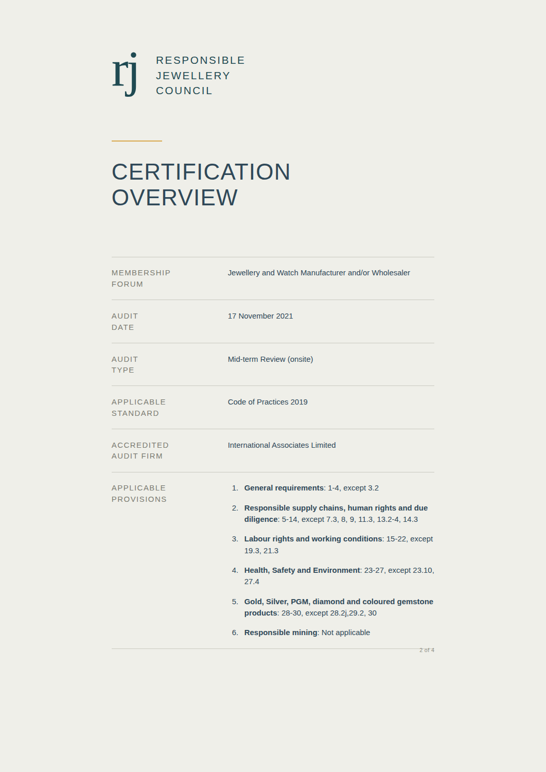rj
Responsible
Jewellery
Council
Certification
Overview
| Membership Forum | Jewellery and Watch Manufacturer and/or Wholesaler |
| Audit Date | 17 November 2021 |
| Audit Type | Mid-term Review (onsite) |
| Applicable Standard | Code of Practices 2019 |
| Accredited Audit Firm | International Associates Limited |
| Applicable Provisions | General requirements : 1-4, except 3.2 Responsible supply chains, human rights and due diligence : 5-14, except 7.3, 8, 9, 11.3, 13.2-4, 14.3 Labour rights and working conditions : 15-22, except 19.3, 21.3 Health, Safety and Environment : 23-27, except 23.10, 27.4 Gold, Silver, PGM, diamond and coloured gemstone products : 28-30, except 28.2j,29.2, 30 Responsible mining : Not applicable |
2 of 4